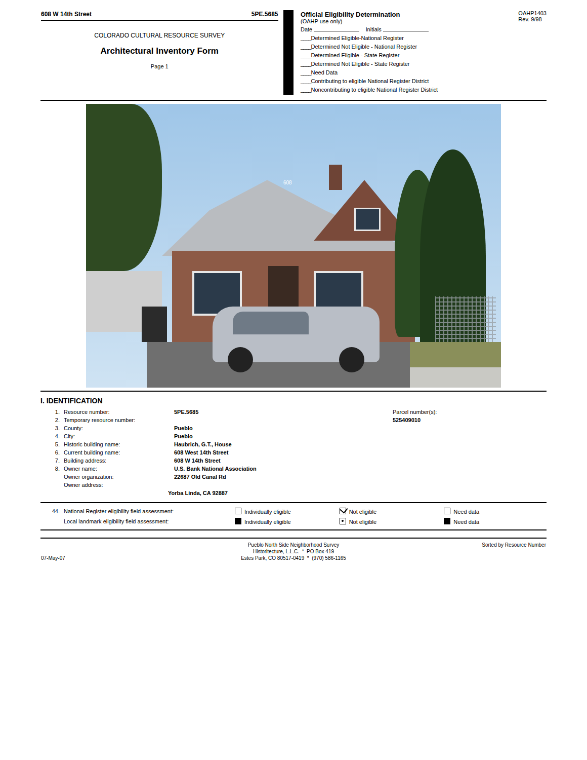| 608 W 14th Street 5PE.5685 COLORADO CULTURAL RESOURCE SURVEY Architectural Inventory Form Page 1 | | OAHP1403 Rev. 9/98 Official Eligibility Determination (OAHP use only) Date Initials Determined Eligible-National Register Determined Not Eligible - National Register Determined Eligible - State Register Determined Not Eligible - State Register Need Data Contributing to eligible National Register District Noncontributing to eligible National Register District |
608
I. IDENTIFICATION
| 1. | Resource number: | 5PE.5685 | Parcel number(s): |
| 2. | Temporary resource number: | | 525409010 |
| 3. | County: | Pueblo | |
| 4. | City: | Pueblo | |
| 5. | Historic building name: | Haubrich, G.T., House | |
| 6. | Current building name: | 608 West 14th Street | |
| 7. | Building address: | 608 W 14th Street | |
| 8. | Owner name: | U.S. Bank National Association | |
| | Owner organization: | 22687 Old Canal Rd | |
| | Owner address: | | |
| | Yorba Linda, CA 92887 |
| 44. | National Register eligibility field assessment: | Individually eligible | Not eligible | Need data |
| | Local landmark eligibility field assessment: | Individually eligible | Not eligible | Need data |
| | Pueblo North Side Neighborhood Survey | Sorted by Resource Number |
| | Historitecture, L.L.C. * PO Box 419 | |
| 07-May-07 | Estes Park, CO 80517-0419 * (970) 586-1165 | |